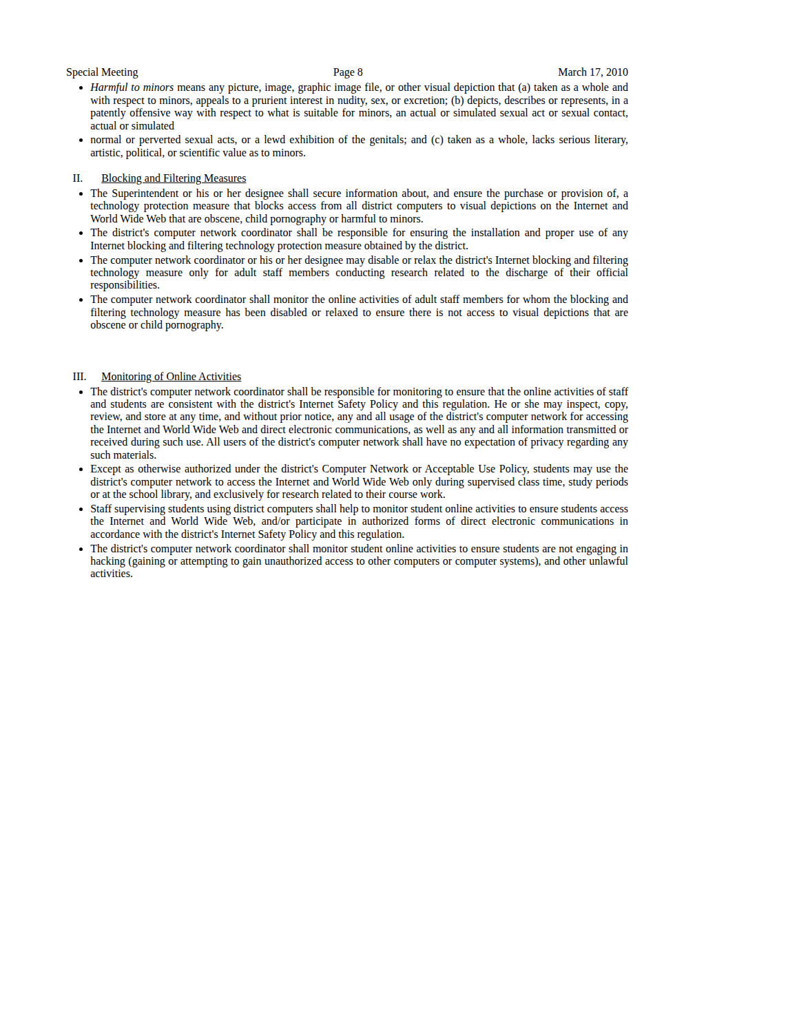Special Meeting Page 8 March 17, 2010
Harmful to minors means any picture, image, graphic image file, or other visual depiction that (a) taken as a whole and with respect to minors, appeals to a prurient interest in nudity, sex, or excretion; (b) depicts, describes or represents, in a patently offensive way with respect to what is suitable for minors, an actual or simulated sexual act or sexual contact, actual or simulated
normal or perverted sexual acts, or a lewd exhibition of the genitals; and (c) taken as a whole, lacks serious literary, artistic, political, or scientific value as to minors.
II. Blocking and Filtering Measures
The Superintendent or his or her designee shall secure information about, and ensure the purchase or provision of, a technology protection measure that blocks access from all district computers to visual depictions on the Internet and World Wide Web that are obscene, child pornography or harmful to minors.
The district's computer network coordinator shall be responsible for ensuring the installation and proper use of any Internet blocking and filtering technology protection measure obtained by the district.
The computer network coordinator or his or her designee may disable or relax the district's Internet blocking and filtering technology measure only for adult staff members conducting research related to the discharge of their official responsibilities.
The computer network coordinator shall monitor the online activities of adult staff members for whom the blocking and filtering technology measure has been disabled or relaxed to ensure there is not access to visual depictions that are obscene or child pornography.
III. Monitoring of Online Activities
The district's computer network coordinator shall be responsible for monitoring to ensure that the online activities of staff and students are consistent with the district's Internet Safety Policy and this regulation. He or she may inspect, copy, review, and store at any time, and without prior notice, any and all usage of the district's computer network for accessing the Internet and World Wide Web and direct electronic communications, as well as any and all information transmitted or received during such use. All users of the district's computer network shall have no expectation of privacy regarding any such materials.
Except as otherwise authorized under the district's Computer Network or Acceptable Use Policy, students may use the district's computer network to access the Internet and World Wide Web only during supervised class time, study periods or at the school library, and exclusively for research related to their course work.
Staff supervising students using district computers shall help to monitor student online activities to ensure students access the Internet and World Wide Web, and/or participate in authorized forms of direct electronic communications in accordance with the district's Internet Safety Policy and this regulation.
The district's computer network coordinator shall monitor student online activities to ensure students are not engaging in hacking (gaining or attempting to gain unauthorized access to other computers or computer systems), and other unlawful activities.